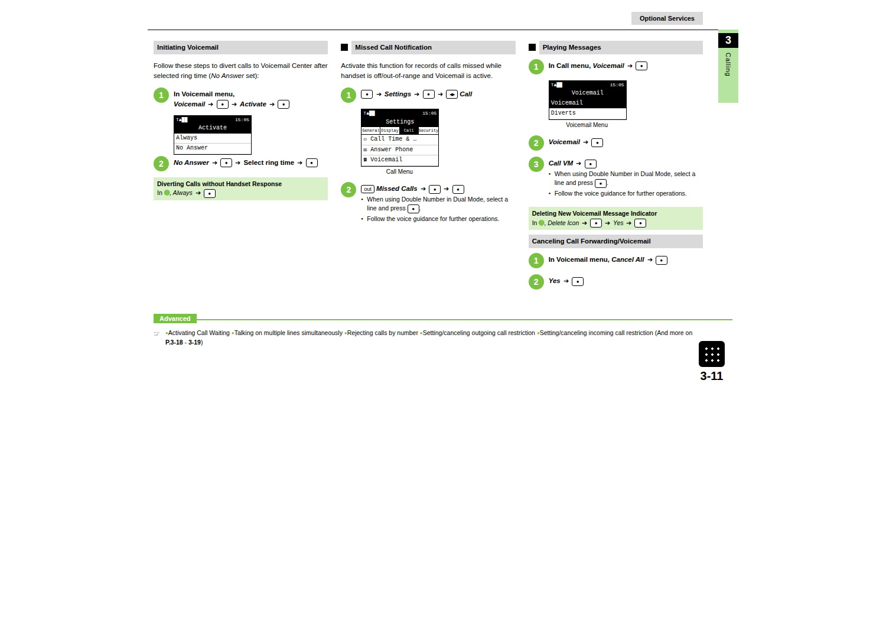Optional Services
3 Calling
Initiating Voicemail
Follow these steps to divert calls to Voicemail Center after selected ring time (No Answer set):
1
In Voicemail menu,
Voicemail ➔ ➔ Activate ➔
T▲██15:05
Activate
Always
No Answer
2
No Answer ➔ ➔ Select ring time ➔
Diverting Calls without Handset Response In ➊, Always ➔
Missed Call Notification
Activate this function for records of calls missed while handset is off/out-of-range and Voicemail is active.
1
➔ Settings ➔ ➔ Call
T▲██15:05
Settings
General
Display
Call
Security
☼ Call Time & …
✉ Answer Phone
☎ Voicemail
Call Menu
2
out Missed Calls ➔ ➔
When using Double Number in Dual Mode, select a line and press .
Follow the voice guidance for further operations.
Playing Messages
1
In Call menu, Voicemail ➔
T▲██15:05
Voicemail
Voicemail
Diverts
Voicemail Menu
2
Voicemail ➔
3
Call VM ➔
When using Double Number in Dual Mode, select a line and press .
Follow the voice guidance for further operations.
Deleting New Voicemail Message Indicator In ➌, Delete Icon ➔ ➔ Yes ➔
Canceling Call Forwarding/Voicemail
1
In Voicemail menu, Cancel All ➔
2
Yes ➔
Advanced
☞ ●Activating Call Waiting ●Talking on multiple lines simultaneously ●Rejecting calls by number ●Setting/canceling outgoing call restriction ●Setting/canceling incoming call restriction (And more on P.3-18 - 3-19)
3-11